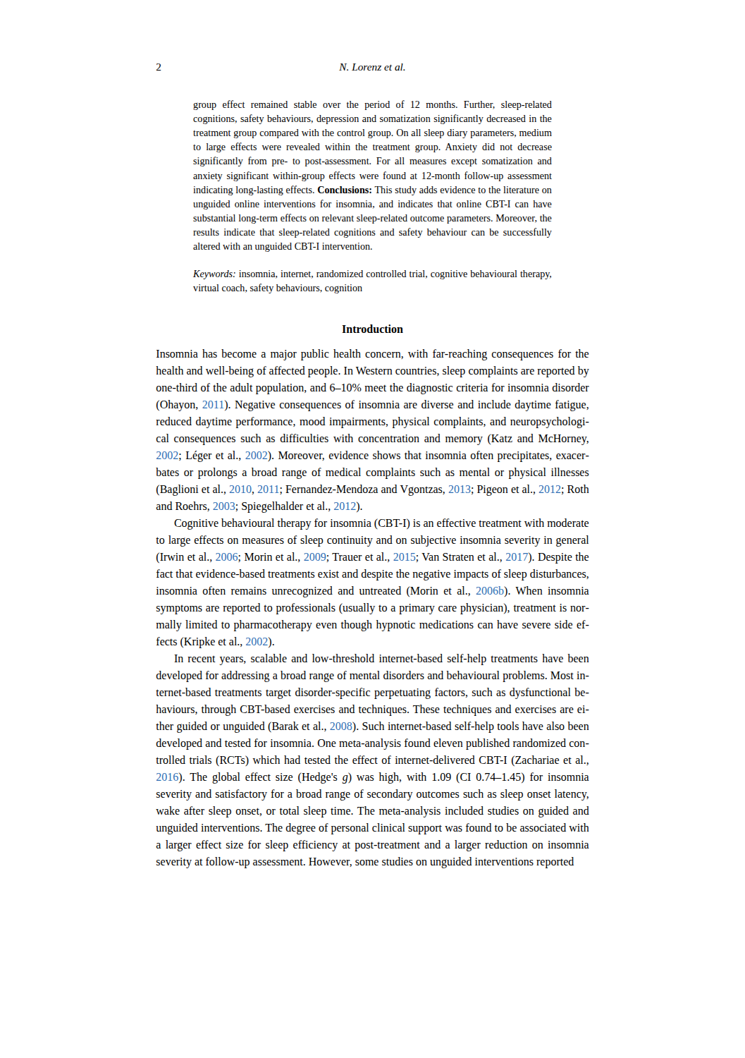2 N. Lorenz et al.
group effect remained stable over the period of 12 months. Further, sleep-related cognitions, safety behaviours, depression and somatization significantly decreased in the treatment group compared with the control group. On all sleep diary parameters, medium to large effects were revealed within the treatment group. Anxiety did not decrease significantly from pre- to post-assessment. For all measures except somatization and anxiety significant within-group effects were found at 12-month follow-up assessment indicating long-lasting effects. Conclusions: This study adds evidence to the literature on unguided online interventions for insomnia, and indicates that online CBT-I can have substantial long-term effects on relevant sleep-related outcome parameters. Moreover, the results indicate that sleep-related cognitions and safety behaviour can be successfully altered with an unguided CBT-I intervention.
Keywords: insomnia, internet, randomized controlled trial, cognitive behavioural therapy, virtual coach, safety behaviours, cognition
Introduction
Insomnia has become a major public health concern, with far-reaching consequences for the health and well-being of affected people. In Western countries, sleep complaints are reported by one-third of the adult population, and 6–10% meet the diagnostic criteria for insomnia disorder (Ohayon, 2011). Negative consequences of insomnia are diverse and include daytime fatigue, reduced daytime performance, mood impairments, physical complaints, and neuropsychological consequences such as difficulties with concentration and memory (Katz and McHorney, 2002; Léger et al., 2002). Moreover, evidence shows that insomnia often precipitates, exacerbates or prolongs a broad range of medical complaints such as mental or physical illnesses (Baglioni et al., 2010, 2011; Fernandez-Mendoza and Vgontzas, 2013; Pigeon et al., 2012; Roth and Roehrs, 2003; Spiegelhalder et al., 2012).
Cognitive behavioural therapy for insomnia (CBT-I) is an effective treatment with moderate to large effects on measures of sleep continuity and on subjective insomnia severity in general (Irwin et al., 2006; Morin et al., 2009; Trauer et al., 2015; Van Straten et al., 2017). Despite the fact that evidence-based treatments exist and despite the negative impacts of sleep disturbances, insomnia often remains unrecognized and untreated (Morin et al., 2006b). When insomnia symptoms are reported to professionals (usually to a primary care physician), treatment is normally limited to pharmacotherapy even though hypnotic medications can have severe side effects (Kripke et al., 2002).
In recent years, scalable and low-threshold internet-based self-help treatments have been developed for addressing a broad range of mental disorders and behavioural problems. Most internet-based treatments target disorder-specific perpetuating factors, such as dysfunctional behaviours, through CBT-based exercises and techniques. These techniques and exercises are either guided or unguided (Barak et al., 2008). Such internet-based self-help tools have also been developed and tested for insomnia. One meta-analysis found eleven published randomized controlled trials (RCTs) which had tested the effect of internet-delivered CBT-I (Zachariae et al., 2016). The global effect size (Hedge's g) was high, with 1.09 (CI 0.74–1.45) for insomnia severity and satisfactory for a broad range of secondary outcomes such as sleep onset latency, wake after sleep onset, or total sleep time. The meta-analysis included studies on guided and unguided interventions. The degree of personal clinical support was found to be associated with a larger effect size for sleep efficiency at post-treatment and a larger reduction on insomnia severity at follow-up assessment. However, some studies on unguided interventions reported